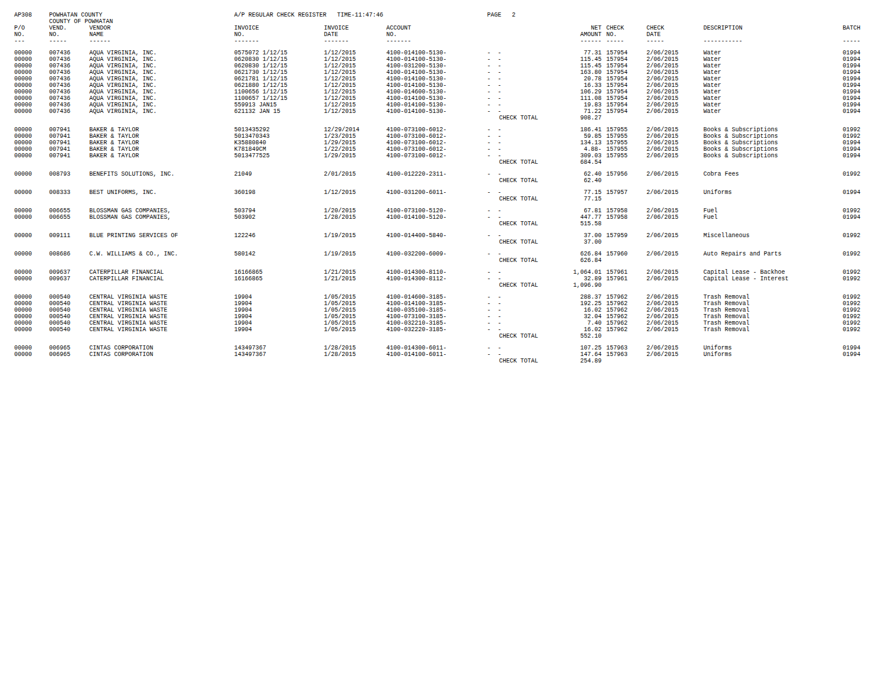| AP308 | POWHATAN COUNTY COUNTY OF POWHATAN | A/P REGULAR CHECK REGISTER TIME-11:47:46 | PAGE 2 | | | | |
| --- | --- | --- | --- | --- | --- | --- | --- |
| P/O NO. | VEND. NO. | VENDOR NAME | INVOICE NO. | INVOICE DATE | ACCOUNT NO. | | NET AMOUNT | CHECK NO. | CHECK DATE | DESCRIPTION | BATCH |
| --- | ----- | ------ | ------- | ------- | ------- | | ------ | ----- | ----- | ----------- | ----- |
| 00000 | 007436 | AQUA VIRGINIA, INC. | 0575072 1/12/15 | 1/12/2015 | 4100-014100-5130- | - - | 77.31 | 157954 | 2/06/2015 | Water | 01994 |
| 00000 | 007436 | AQUA VIRGINIA, INC. | 0620830 1/12/15 | 1/12/2015 | 4100-014100-5130- | - - | 115.45 | 157954 | 2/06/2015 | Water | 01994 |
| 00000 | 007436 | AQUA VIRGINIA, INC. | 0620830 1/12/15 | 1/12/2015 | 4100-031200-5130- | - - | 115.45 | 157954 | 2/06/2015 | Water | 01994 |
| 00000 | 007436 | AQUA VIRGINIA, INC. | 0621730 1/12/15 | 1/12/2015 | 4100-014100-5130- | - - | 163.80 | 157954 | 2/06/2015 | Water | 01994 |
| 00000 | 007436 | AQUA VIRGINIA, INC. | 0621781 1/12/15 | 1/12/2015 | 4100-014100-5130- | - - | 20.78 | 157954 | 2/06/2015 | Water | 01994 |
| 00000 | 007436 | AQUA VIRGINIA, INC. | 0621880 1/12/15 | 1/12/2015 | 4100-014100-5130- | - - | 16.33 | 157954 | 2/06/2015 | Water | 01994 |
| 00000 | 007436 | AQUA VIRGINIA, INC. | 1100656 1/12/15 | 1/12/2015 | 4100-014600-5130- | - - | 106.29 | 157954 | 2/06/2015 | Water | 01994 |
| 00000 | 007436 | AQUA VIRGINIA, INC. | 1100657 1/12/15 | 1/12/2015 | 4100-014100-5130- | - - | 111.08 | 157954 | 2/06/2015 | Water | 01994 |
| 00000 | 007436 | AQUA VIRGINIA, INC. | 559913 JAN15 | 1/12/2015 | 4100-014100-5130- | - - | 19.83 | 157954 | 2/06/2015 | Water | 01994 |
| 00000 | 007436 | AQUA VIRGINIA, INC. | 621132 JAN 15 | 1/12/2015 | 4100-014100-5130- | - - | 71.22 | 157954 | 2/06/2015 | Water | 01994 |
| | CHECK TOTAL | 908.27 | |
| 00000 | 007941 | BAKER & TAYLOR | 5013435292 | 12/29/2014 | 4100-073100-6012- | - - | 186.41 | 157955 | 2/06/2015 | Books & Subscriptions | 01992 |
| 00000 | 007941 | BAKER & TAYLOR | 5013470343 | 1/23/2015 | 4100-073100-6012- | - - | 59.85 | 157955 | 2/06/2015 | Books & Subscriptions | 01992 |
| 00000 | 007941 | BAKER & TAYLOR | K35880840 | 1/29/2015 | 4100-073100-6012- | - - | 134.13 | 157955 | 2/06/2015 | Books & Subscriptions | 01994 |
| 00000 | 007941 | BAKER & TAYLOR | K781849CM | 1/22/2015 | 4100-073100-6012- | - - | 4.88- | 157955 | 2/06/2015 | Books & Subscriptions | 01994 |
| 00000 | 007941 | BAKER & TAYLOR | 5013477525 | 1/29/2015 | 4100-073100-6012- | - - | 309.03 | 157955 | 2/06/2015 | Books & Subscriptions | 01994 |
| | CHECK TOTAL | 684.54 | |
| 00000 | 008793 | BENEFITS SOLUTIONS, INC. | 21049 | 2/01/2015 | 4100-012220-2311- | - - | 62.40 | 157956 | 2/06/2015 | Cobra Fees | 01992 |
| | CHECK TOTAL | 62.40 | |
| 00000 | 008333 | BEST UNIFORMS, INC. | 360198 | 1/12/2015 | 4100-031200-6011- | - - | 77.15 | 157957 | 2/06/2015 | Uniforms | 01994 |
| | CHECK TOTAL | 77.15 | |
| 00000 | 006655 | BLOSSMAN GAS COMPANIES, | 503794 | 1/20/2015 | 4100-073100-5120- | - - | 67.81 | 157958 | 2/06/2015 | Fuel | 01992 |
| 00000 | 006655 | BLOSSMAN GAS COMPANIES, | 503902 | 1/28/2015 | 4100-014100-5120- | - - | 447.77 | 157958 | 2/06/2015 | Fuel | 01994 |
| | CHECK TOTAL | 515.58 | |
| 00000 | 009111 | BLUE PRINTING SERVICES OF | 122246 | 1/19/2015 | 4100-014400-5840- | - - | 37.00 | 157959 | 2/06/2015 | Miscellaneous | 01992 |
| | CHECK TOTAL | 37.00 | |
| 00000 | 008686 | C.W. WILLIAMS & CO., INC. | 580142 | 1/19/2015 | 4100-032200-6009- | - - | 626.84 | 157960 | 2/06/2015 | Auto Repairs and Parts | 01992 |
| | CHECK TOTAL | 626.84 | |
| 00000 | 009637 | CATERPILLAR FINANCIAL | 16166865 | 1/21/2015 | 4100-014300-8110- | - - | 1,064.01 | 157961 | 2/06/2015 | Capital Lease - Backhoe | 01992 |
| 00000 | 009637 | CATERPILLAR FINANCIAL | 16166865 | 1/21/2015 | 4100-014300-8112- | - - | 32.89 | 157961 | 2/06/2015 | Capital Lease - Interest | 01992 |
| | CHECK TOTAL | 1,096.90 | |
| 00000 | 000540 | CENTRAL VIRGINIA WASTE | 19904 | 1/05/2015 | 4100-014600-3185- | - - | 288.37 | 157962 | 2/06/2015 | Trash Removal | 01992 |
| 00000 | 000540 | CENTRAL VIRGINIA WASTE | 19904 | 1/05/2015 | 4100-014100-3185- | - - | 192.25 | 157962 | 2/06/2015 | Trash Removal | 01992 |
| 00000 | 000540 | CENTRAL VIRGINIA WASTE | 19904 | 1/05/2015 | 4100-035100-3185- | - - | 16.02 | 157962 | 2/06/2015 | Trash Removal | 01992 |
| 00000 | 000540 | CENTRAL VIRGINIA WASTE | 19904 | 1/05/2015 | 4100-073100-3185- | - - | 32.04 | 157962 | 2/06/2015 | Trash Removal | 01992 |
| 00000 | 000540 | CENTRAL VIRGINIA WASTE | 19904 | 1/05/2015 | 4100-032210-3185- | - - | 7.40 | 157962 | 2/06/2015 | Trash Removal | 01992 |
| 00000 | 000540 | CENTRAL VIRGINIA WASTE | 19904 | 1/05/2015 | 4100-032220-3185- | - - | 16.02 | 157962 | 2/06/2015 | Trash Removal | 01992 |
| | CHECK TOTAL | 552.10 | |
| 00000 | 006965 | CINTAS CORPORATION | 143497367 | 1/28/2015 | 4100-014300-6011- | - - | 107.25 | 157963 | 2/06/2015 | Uniforms | 01994 |
| 00000 | 006965 | CINTAS CORPORATION | 143497367 | 1/28/2015 | 4100-014100-6011- | - - | 147.64 | 157963 | 2/06/2015 | Uniforms | 01994 |
| | CHECK TOTAL | 254.89 | |